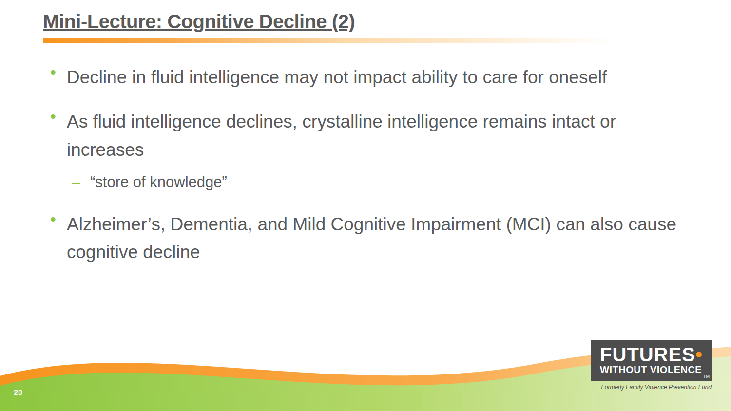Mini-Lecture: Cognitive Decline (2)
Decline in fluid intelligence may not impact ability to care for oneself
As fluid intelligence declines, crystalline intelligence remains intact or increases
“store of knowledge”
Alzheimer’s, Dementia, and Mild Cognitive Impairment (MCI) can also cause cognitive decline
20
FUTURES•
WITHOUT VIOLENCE
TM
Formerly Family Violence Prevention Fund